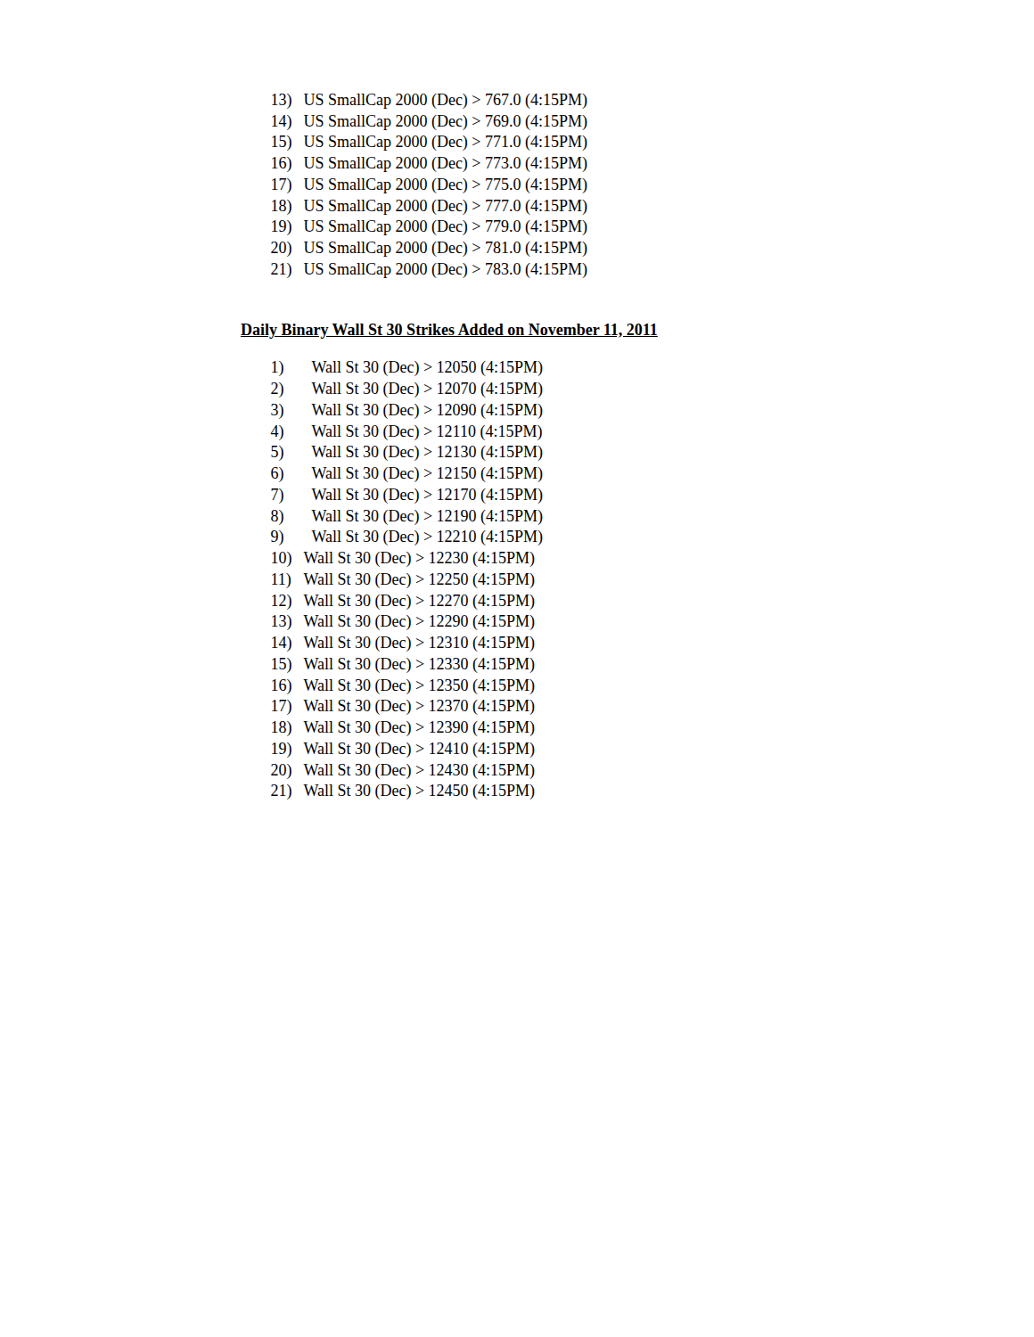13) US SmallCap 2000 (Dec) > 767.0 (4:15PM)
14) US SmallCap 2000 (Dec) > 769.0 (4:15PM)
15) US SmallCap 2000 (Dec) > 771.0 (4:15PM)
16) US SmallCap 2000 (Dec) > 773.0 (4:15PM)
17) US SmallCap 2000 (Dec) > 775.0 (4:15PM)
18) US SmallCap 2000 (Dec) > 777.0 (4:15PM)
19) US SmallCap 2000 (Dec) > 779.0 (4:15PM)
20) US SmallCap 2000 (Dec) > 781.0 (4:15PM)
21) US SmallCap 2000 (Dec) > 783.0 (4:15PM)
Daily Binary Wall St 30 Strikes Added on November 11, 2011
1) Wall St 30 (Dec) > 12050 (4:15PM)
2) Wall St 30 (Dec) > 12070 (4:15PM)
3) Wall St 30 (Dec) > 12090 (4:15PM)
4) Wall St 30 (Dec) > 12110 (4:15PM)
5) Wall St 30 (Dec) > 12130 (4:15PM)
6) Wall St 30 (Dec) > 12150 (4:15PM)
7) Wall St 30 (Dec) > 12170 (4:15PM)
8) Wall St 30 (Dec) > 12190 (4:15PM)
9) Wall St 30 (Dec) > 12210 (4:15PM)
10) Wall St 30 (Dec) > 12230 (4:15PM)
11) Wall St 30 (Dec) > 12250 (4:15PM)
12) Wall St 30 (Dec) > 12270 (4:15PM)
13) Wall St 30 (Dec) > 12290 (4:15PM)
14) Wall St 30 (Dec) > 12310 (4:15PM)
15) Wall St 30 (Dec) > 12330 (4:15PM)
16) Wall St 30 (Dec) > 12350 (4:15PM)
17) Wall St 30 (Dec) > 12370 (4:15PM)
18) Wall St 30 (Dec) > 12390 (4:15PM)
19) Wall St 30 (Dec) > 12410 (4:15PM)
20) Wall St 30 (Dec) > 12430 (4:15PM)
21) Wall St 30 (Dec) > 12450 (4:15PM)